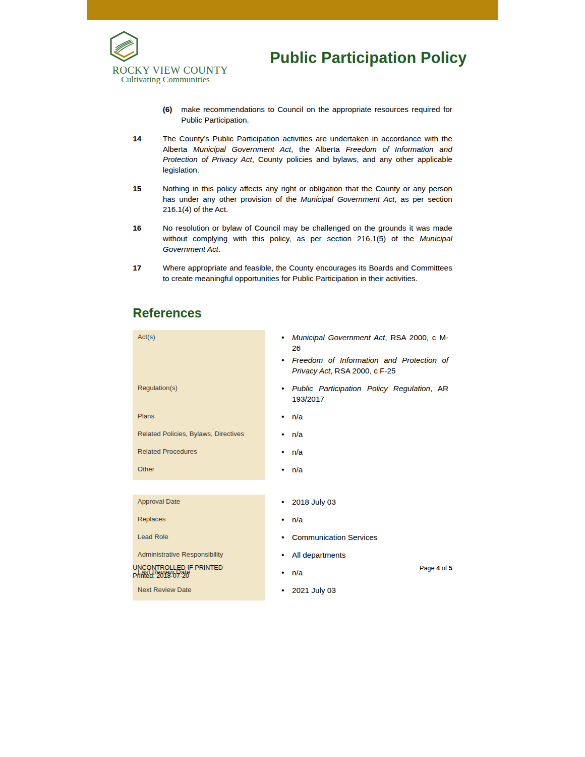ROCKY VIEW COUNTY Cultivating Communities
Public Participation Policy
(6)
make recommendations to Council on the appropriate resources required for Public Participation.
14
The County’s Public Participation activities are undertaken in accordance with the Alberta Municipal Government Act, the Alberta Freedom of Information and Protection of Privacy Act, County policies and bylaws, and any other applicable legislation.
15
Nothing in this policy affects any right or obligation that the County or any person has under any other provision of the Municipal Government Act, as per section 216.1(4) of the Act.
16
No resolution or bylaw of Council may be challenged on the grounds it was made without complying with this policy, as per section 216.1(5) of the Municipal Government Act.
17
Where appropriate and feasible, the County encourages its Boards and Committees to create meaningful opportunities for Public Participation in their activities.
References
| Act(s) | Municipal Government Act , RSA 2000, c M-26 Freedom of Information and Protection of Privacy Act , RSA 2000, c F-25 |
| Regulation(s) | Public Participation Policy Regulation , AR 193/2017 |
| Plans | n/a |
| Related Policies, Bylaws, Directives | n/a |
| Related Procedures | n/a |
| Other | n/a |
| Approval Date | 2018 July 03 |
| Replaces | n/a |
| Lead Role | Communication Services |
| Administrative Responsibility | All departments |
| Last Review Date | n/a |
| Next Review Date | 2021 July 03 |
UNCONTROLLED IF PRINTED
Printed: 2018-07-20
Page 4 of 5